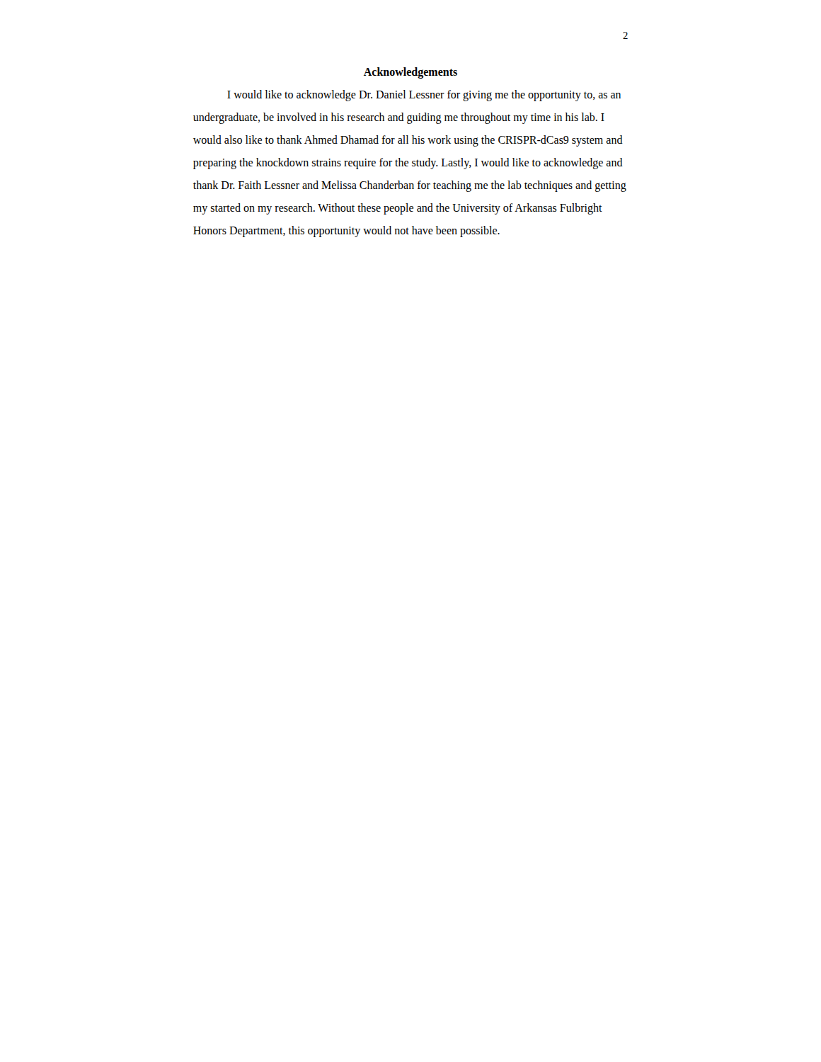2
Acknowledgements
I would like to acknowledge Dr. Daniel Lessner for giving me the opportunity to, as an undergraduate, be involved in his research and guiding me throughout my time in his lab. I would also like to thank Ahmed Dhamad for all his work using the CRISPR-dCas9 system and preparing the knockdown strains require for the study. Lastly, I would like to acknowledge and thank Dr. Faith Lessner and Melissa Chanderban for teaching me the lab techniques and getting my started on my research. Without these people and the University of Arkansas Fulbright Honors Department, this opportunity would not have been possible.